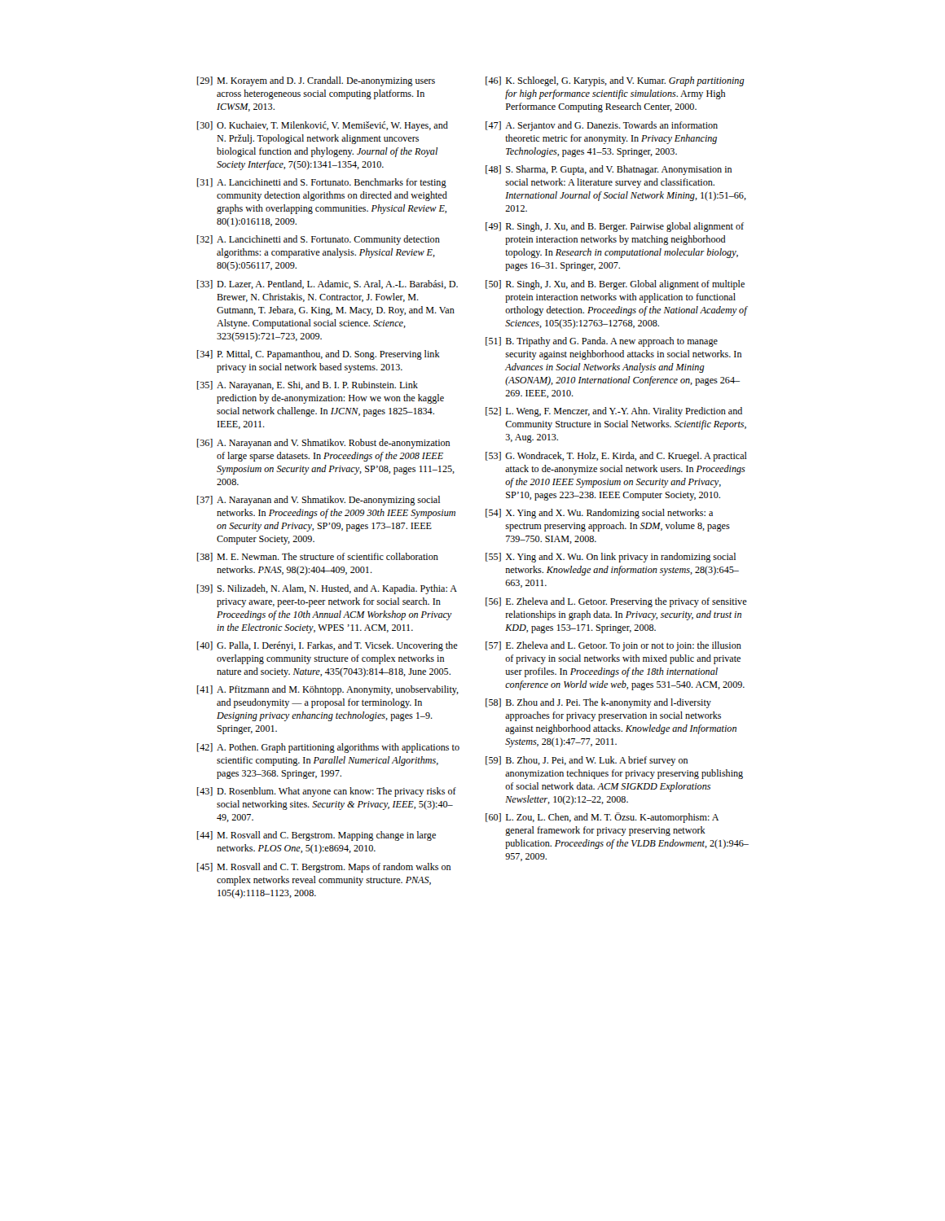[29] M. Korayem and D. J. Crandall. De-anonymizing users across heterogeneous social computing platforms. In ICWSM, 2013.
[30] O. Kuchaiev, T. Milenković, V. Memišević, W. Hayes, and N. Pržulj. Topological network alignment uncovers biological function and phylogeny. Journal of the Royal Society Interface, 7(50):1341–1354, 2010.
[31] A. Lancichinetti and S. Fortunato. Benchmarks for testing community detection algorithms on directed and weighted graphs with overlapping communities. Physical Review E, 80(1):016118, 2009.
[32] A. Lancichinetti and S. Fortunato. Community detection algorithms: a comparative analysis. Physical Review E, 80(5):056117, 2009.
[33] D. Lazer, A. Pentland, L. Adamic, S. Aral, A.-L. Barabási, D. Brewer, N. Christakis, N. Contractor, J. Fowler, M. Gutmann, T. Jebara, G. King, M. Macy, D. Roy, and M. Van Alstyne. Computational social science. Science, 323(5915):721–723, 2009.
[34] P. Mittal, C. Papamanthou, and D. Song. Preserving link privacy in social network based systems. 2013.
[35] A. Narayanan, E. Shi, and B. I. P. Rubinstein. Link prediction by de-anonymization: How we won the kaggle social network challenge. In IJCNN, pages 1825–1834. IEEE, 2011.
[36] A. Narayanan and V. Shmatikov. Robust de-anonymization of large sparse datasets. In Proceedings of the 2008 IEEE Symposium on Security and Privacy, SP’08, pages 111–125, 2008.
[37] A. Narayanan and V. Shmatikov. De-anonymizing social networks. In Proceedings of the 2009 30th IEEE Symposium on Security and Privacy, SP’09, pages 173–187. IEEE Computer Society, 2009.
[38] M. E. Newman. The structure of scientific collaboration networks. PNAS, 98(2):404–409, 2001.
[39] S. Nilizadeh, N. Alam, N. Husted, and A. Kapadia. Pythia: A privacy aware, peer-to-peer network for social search. In Proceedings of the 10th Annual ACM Workshop on Privacy in the Electronic Society, WPES ’11. ACM, 2011.
[40] G. Palla, I. Derényi, I. Farkas, and T. Vicsek. Uncovering the overlapping community structure of complex networks in nature and society. Nature, 435(7043):814–818, June 2005.
[41] A. Pfitzmann and M. Köhntopp. Anonymity, unobservability, and pseudonymity — a proposal for terminology. In Designing privacy enhancing technologies, pages 1–9. Springer, 2001.
[42] A. Pothen. Graph partitioning algorithms with applications to scientific computing. In Parallel Numerical Algorithms, pages 323–368. Springer, 1997.
[43] D. Rosenblum. What anyone can know: The privacy risks of social networking sites. Security & Privacy, IEEE, 5(3):40–49, 2007.
[44] M. Rosvall and C. Bergstrom. Mapping change in large networks. PLOS One, 5(1):e8694, 2010.
[45] M. Rosvall and C. T. Bergstrom. Maps of random walks on complex networks reveal community structure. PNAS, 105(4):1118–1123, 2008.
[46] K. Schloegel, G. Karypis, and V. Kumar. Graph partitioning for high performance scientific simulations. Army High Performance Computing Research Center, 2000.
[47] A. Serjantov and G. Danezis. Towards an information theoretic metric for anonymity. In Privacy Enhancing Technologies, pages 41–53. Springer, 2003.
[48] S. Sharma, P. Gupta, and V. Bhatnagar. Anonymisation in social network: A literature survey and classification. International Journal of Social Network Mining, 1(1):51–66, 2012.
[49] R. Singh, J. Xu, and B. Berger. Pairwise global alignment of protein interaction networks by matching neighborhood topology. In Research in computational molecular biology, pages 16–31. Springer, 2007.
[50] R. Singh, J. Xu, and B. Berger. Global alignment of multiple protein interaction networks with application to functional orthology detection. Proceedings of the National Academy of Sciences, 105(35):12763–12768, 2008.
[51] B. Tripathy and G. Panda. A new approach to manage security against neighborhood attacks in social networks. In Advances in Social Networks Analysis and Mining (ASONAM), 2010 International Conference on, pages 264–269. IEEE, 2010.
[52] L. Weng, F. Menczer, and Y.-Y. Ahn. Virality Prediction and Community Structure in Social Networks. Scientific Reports, 3, Aug. 2013.
[53] G. Wondracek, T. Holz, E. Kirda, and C. Kruegel. A practical attack to de-anonymize social network users. In Proceedings of the 2010 IEEE Symposium on Security and Privacy, SP’10, pages 223–238. IEEE Computer Society, 2010.
[54] X. Ying and X. Wu. Randomizing social networks: a spectrum preserving approach. In SDM, volume 8, pages 739–750. SIAM, 2008.
[55] X. Ying and X. Wu. On link privacy in randomizing social networks. Knowledge and information systems, 28(3):645–663, 2011.
[56] E. Zheleva and L. Getoor. Preserving the privacy of sensitive relationships in graph data. In Privacy, security, and trust in KDD, pages 153–171. Springer, 2008.
[57] E. Zheleva and L. Getoor. To join or not to join: the illusion of privacy in social networks with mixed public and private user profiles. In Proceedings of the 18th international conference on World wide web, pages 531–540. ACM, 2009.
[58] B. Zhou and J. Pei. The k-anonymity and l-diversity approaches for privacy preservation in social networks against neighborhood attacks. Knowledge and Information Systems, 28(1):47–77, 2011.
[59] B. Zhou, J. Pei, and W. Luk. A brief survey on anonymization techniques for privacy preserving publishing of social network data. ACM SIGKDD Explorations Newsletter, 10(2):12–22, 2008.
[60] L. Zou, L. Chen, and M. T. Özsu. K-automorphism: A general framework for privacy preserving network publication. Proceedings of the VLDB Endowment, 2(1):946–957, 2009.